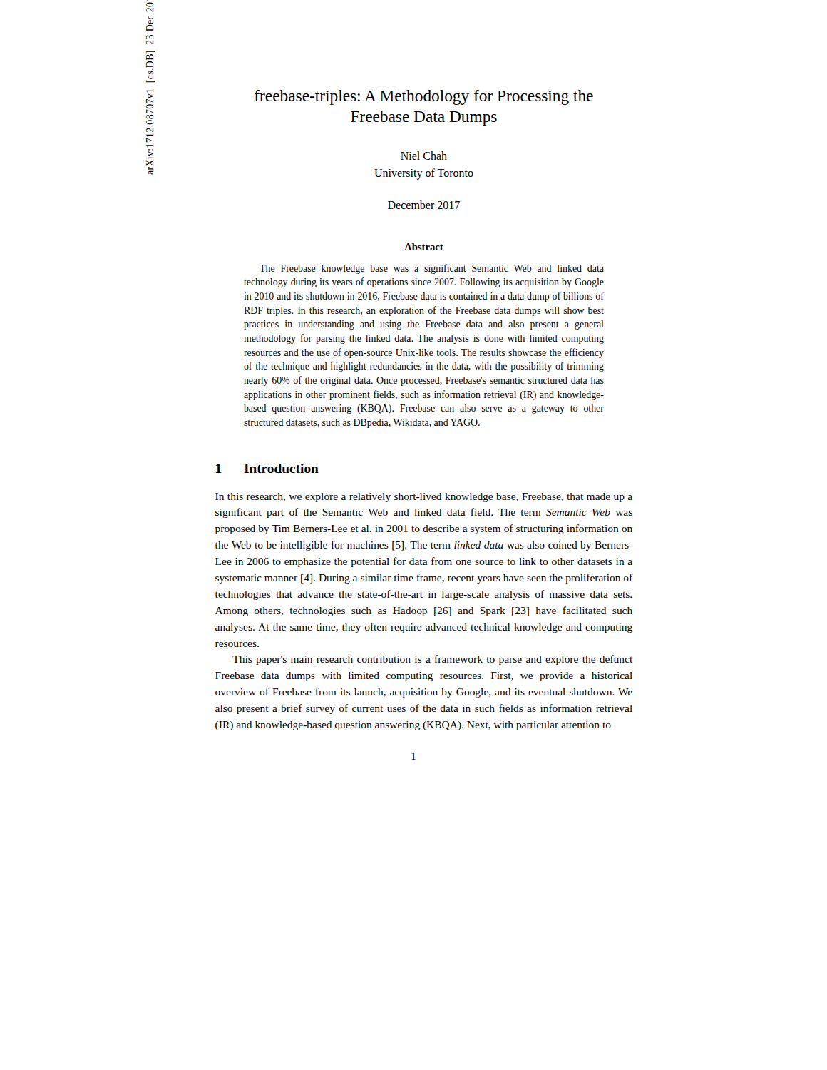arXiv:1712.08707v1 [cs.DB] 23 Dec 2017
freebase-triples: A Methodology for Processing the
Freebase Data Dumps
Niel Chah
University of Toronto
December 2017
Abstract
The Freebase knowledge base was a significant Semantic Web and linked data technology during its years of operations since 2007. Following its acquisition by Google in 2010 and its shutdown in 2016, Freebase data is contained in a data dump of billions of RDF triples. In this research, an exploration of the Freebase data dumps will show best practices in understanding and using the Freebase data and also present a general methodology for parsing the linked data. The analysis is done with limited computing resources and the use of open-source Unix-like tools. The results showcase the efficiency of the technique and highlight redundancies in the data, with the possibility of trimming nearly 60% of the original data. Once processed, Freebase's semantic structured data has applications in other prominent fields, such as information retrieval (IR) and knowledge-based question answering (KBQA). Freebase can also serve as a gateway to other structured datasets, such as DBpedia, Wikidata, and YAGO.
1 Introduction
In this research, we explore a relatively short-lived knowledge base, Freebase, that made up a significant part of the Semantic Web and linked data field. The term Semantic Web was proposed by Tim Berners-Lee et al. in 2001 to describe a system of structuring information on the Web to be intelligible for machines [5]. The term linked data was also coined by Berners-Lee in 2006 to emphasize the potential for data from one source to link to other datasets in a systematic manner [4]. During a similar time frame, recent years have seen the proliferation of technologies that advance the state-of-the-art in large-scale analysis of massive data sets. Among others, technologies such as Hadoop [26] and Spark [23] have facilitated such analyses. At the same time, they often require advanced technical knowledge and computing resources.
This paper's main research contribution is a framework to parse and explore the defunct Freebase data dumps with limited computing resources. First, we provide a historical overview of Freebase from its launch, acquisition by Google, and its eventual shutdown. We also present a brief survey of current uses of the data in such fields as information retrieval (IR) and knowledge-based question answering (KBQA). Next, with particular attention to
1